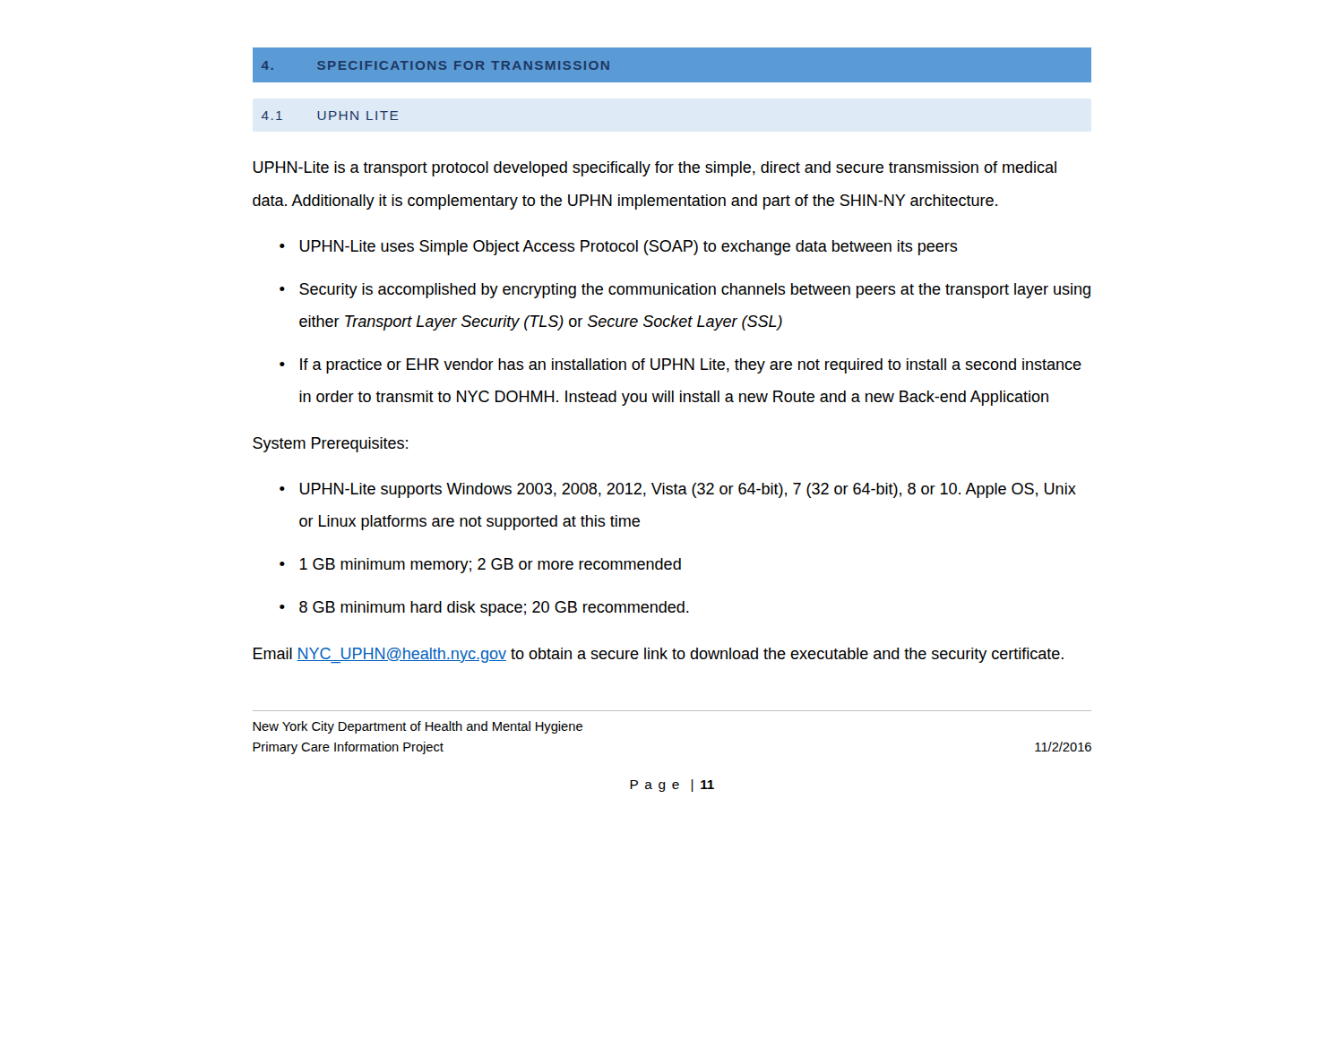4. SPECIFICATIONS FOR TRANSMISSION
4.1 UPHN LITE
UPHN-Lite is a transport protocol developed specifically for the simple, direct and secure transmission of medical data. Additionally it is complementary to the UPHN implementation and part of the SHIN-NY architecture.
UPHN-Lite uses Simple Object Access Protocol (SOAP) to exchange data between its peers
Security is accomplished by encrypting the communication channels between peers at the transport layer using either Transport Layer Security (TLS) or Secure Socket Layer (SSL)
If a practice or EHR vendor has an installation of UPHN Lite, they are not required to install a second instance in order to transmit to NYC DOHMH. Instead you will install a new Route and a new Back-end Application
System Prerequisites:
UPHN-Lite supports Windows 2003, 2008, 2012, Vista (32 or 64-bit), 7 (32 or 64-bit), 8 or 10. Apple OS, Unix or Linux platforms are not supported at this time
1 GB minimum memory; 2 GB or more recommended
8 GB minimum hard disk space; 20 GB recommended.
Email NYC_UPHN@health.nyc.gov to obtain a secure link to download the executable and the security certificate.
New York City Department of Health and Mental Hygiene
Primary Care Information Project 11/2/2016
P a g e | 11